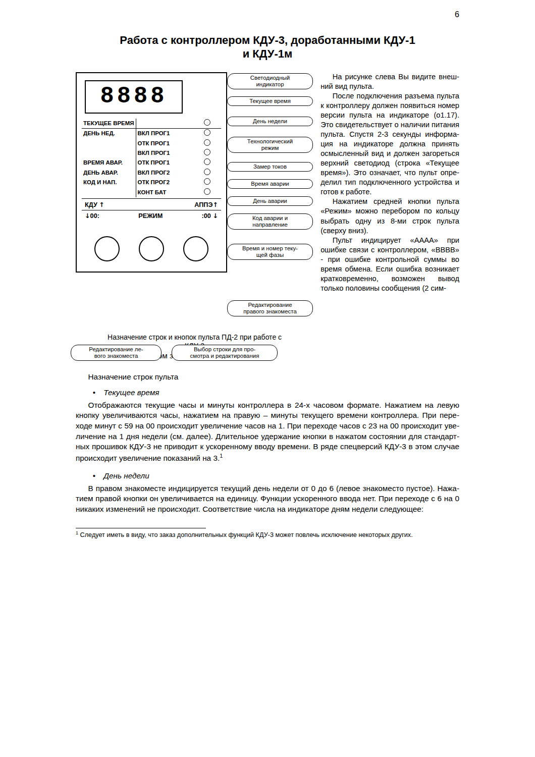6
Работа с контроллером КДУ-3, доработанными КДУ-1
и КДУ-1м
8888
| ТЕКУЩЕЕ ВРЕМЯ | | |
| ДЕНЬ НЕД. | ВКЛ ПРОГ1 | |
| | ОТК ПРОГ1 | |
| | ВКЛ ПРОГ1 | |
| ВРЕМЯ АВАР. | ОТК ПРОГ1 | |
| ДЕНЬ АВАР. | ВКЛ ПРОГ2 | |
| КОД И НАП. | ОТК ПРОГ2 | |
| | КОНТ БАТ | |
КДУ ↑ АППЭ↑
↓00: РЕЖИМ :00 ↓
Светодиодный
индикатор
Текущее время
День недели
Технологический
режим
Замер токов
Время аварии
День аварии
Код аварии и
направление
Время и номер теку-
щей фазы
Редактирование
правого знакоместа
Редактирование ле-
вого знакоместа
Выбор строки для про-
смотра и редактирования
Назначение строк и кнопок пульта ПД-2 при работе с
КДУ-3
На рисунке слева Вы видите внешний вид пульта.
После подключения разъема пульта к контроллеру должен появиться номер версии пульта на индикаторе (о1.17). Это свидетельствует о наличии питания пульта. Спустя 2-3 секунды информация на индикаторе должна принять осмысленный вид и должен загореться верхний светодиод (строка «Текущее время»). Это означает, что пульт определил тип подключенного устройства и готов к работе.
Нажатием средней кнопки пульта «Режим» можно перебором по кольцу выбрать одну из 8-ми строк пульта (сверху вниз).
Пульт индицирует «АААА» при ошибке связи с контроллером, «ВВВВ» - при ошибке контрольной суммы во время обмена. Если ошибка возникает кратковременно, возможен вывод только половины сообщения (2 сим-
вола в левом или правом знакоместе).
Назначение строк пульта
Текущее время
Отображаются текущие часы и минуты контроллера в 24-х часовом формате. Нажатием на левую кнопку увеличиваются часы, нажатием на правую – минуты текущего времени контроллера. При переходе минут с 59 на 00 происходит увеличение часов на 1. При переходе часов с 23 на 00 происходит увеличение на 1 дня недели (см. далее). Длительное удержание кнопки в нажатом состоянии для стандартных прошивок КДУ-3 не приводит к ускоренному вводу времени. В ряде спецверсий КДУ-3 в этом случае происходит увеличение показаний на 3.1
День недели
В правом знакоместе индицируется текущий день недели от 0 до 6 (левое знакоместо пустое). Нажатием правой кнопки он увеличивается на единицу. Функции ускоренного ввода нет. При переходе с 6 на 0 никаких изменений не происходит. Соответствие числа на индикаторе дням недели следующее:
1 Следует иметь в виду, что заказ дополнительных функций КДУ-3 может повлечь исключение некоторых других.